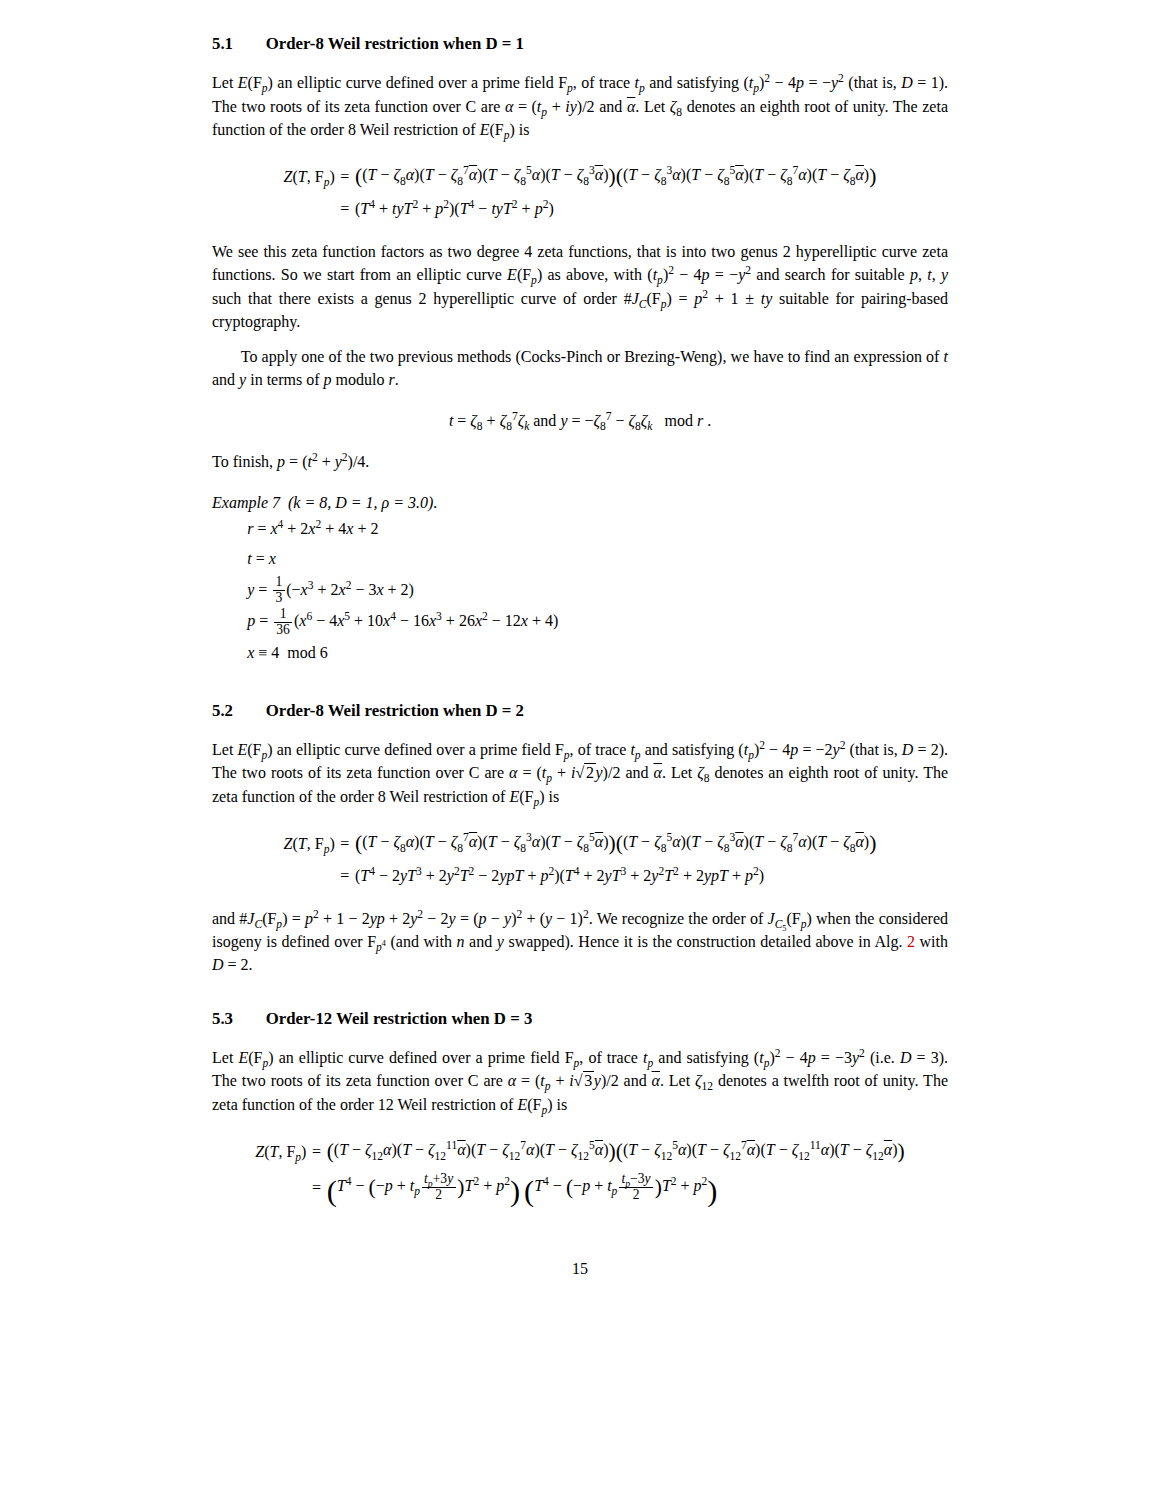5.1 Order-8 Weil restriction when D = 1
Let E(Fp) an elliptic curve defined over a prime field Fp, of trace tp and satisfying (tp)2 − 4p = −y2 (that is, D = 1). The two roots of its zeta function over C are α = (tp + iy)/2 and α. Let ζ8 denotes an eighth root of unity. The zeta function of the order 8 Weil restriction of E(Fp) is
| Z ( T , F p ) | = | ( ( T − ζ 8 α )( T − ζ 8 7 α )( T − ζ 8 5 α )( T − ζ 8 3 α ) ) ( ( T − ζ 8 3 α )( T − ζ 8 5 α )( T − ζ 8 7 α )( T − ζ 8 α ) ) |
| | = | ( T 4 + tyT 2 + p 2 )( T 4 − tyT 2 + p 2 ) |
We see this zeta function factors as two degree 4 zeta functions, that is into two genus 2 hyperelliptic curve zeta functions. So we start from an elliptic curve E(Fp) as above, with (tp)2 − 4p = −y2 and search for suitable p, t, y such that there exists a genus 2 hyperelliptic curve of order #JC(Fp) = p2 + 1 ± ty suitable for pairing-based cryptography.
To apply one of the two previous methods (Cocks-Pinch or Brezing-Weng), we have to find an expression of t and y in terms of p modulo r.
t = ζ8 + ζ87ζk and y = −ζ87 − ζ8ζk mod r .
To finish, p = (t2 + y2)/4.
Example 7 (k = 8, D = 1, ρ = 3.0).
r = x4 + 2x2 + 4x + 2
t = x
y = 13(−x3 + 2x2 − 3x + 2)
p = 136(x6 − 4x5 + 10x4 − 16x3 + 26x2 − 12x + 4)
x ≡ 4 mod 6
5.2 Order-8 Weil restriction when D = 2
Let E(Fp) an elliptic curve defined over a prime field Fp, of trace tp and satisfying (tp)2 − 4p = −2y2 (that is, D = 2). The two roots of its zeta function over C are α = (tp + i√2 y)/2 and α. Let ζ8 denotes an eighth root of unity. The zeta function of the order 8 Weil restriction of E(Fp) is
| Z ( T , F p ) | = | ( ( T − ζ 8 α )( T − ζ 8 7 α )( T − ζ 8 3 α )( T − ζ 8 5 α ) ) ( ( T − ζ 8 5 α )( T − ζ 8 3 α )( T − ζ 8 7 α )( T − ζ 8 α ) ) |
| | = | ( T 4 − 2 yT 3 + 2 y 2 T 2 − 2 ypT + p 2 )( T 4 + 2 yT 3 + 2 y 2 T 2 + 2 ypT + p 2 ) |
and #JC(Fp) = p2 + 1 − 2yp + 2y2 − 2y = (p − y)2 + (y − 1)2. We recognize the order of JC5(Fp) when the considered isogeny is defined over Fp4 (and with n and y swapped). Hence it is the construction detailed above in Alg. 2 with D = 2.
5.3 Order-12 Weil restriction when D = 3
Let E(Fp) an elliptic curve defined over a prime field Fp, of trace tp and satisfying (tp)2 − 4p = −3y2 (i.e. D = 3). The two roots of its zeta function over C are α = (tp + i√3 y)/2 and α. Let ζ12 denotes a twelfth root of unity. The zeta function of the order 12 Weil restriction of E(Fp) is
| Z ( T , F p ) | = | ( ( T − ζ 12 α )( T − ζ 12 11 α )( T − ζ 12 7 α )( T − ζ 12 5 α ) ) ( ( T − ζ 12 5 α )( T − ζ 12 7 α )( T − ζ 12 11 α )( T − ζ 12 α ) ) |
| | = | ( T 4 − ( − p + t p t p +3 y 2 ) T 2 + p 2 ) ( T 4 − ( − p + t p t p −3 y 2 ) T 2 + p 2 ) |
15